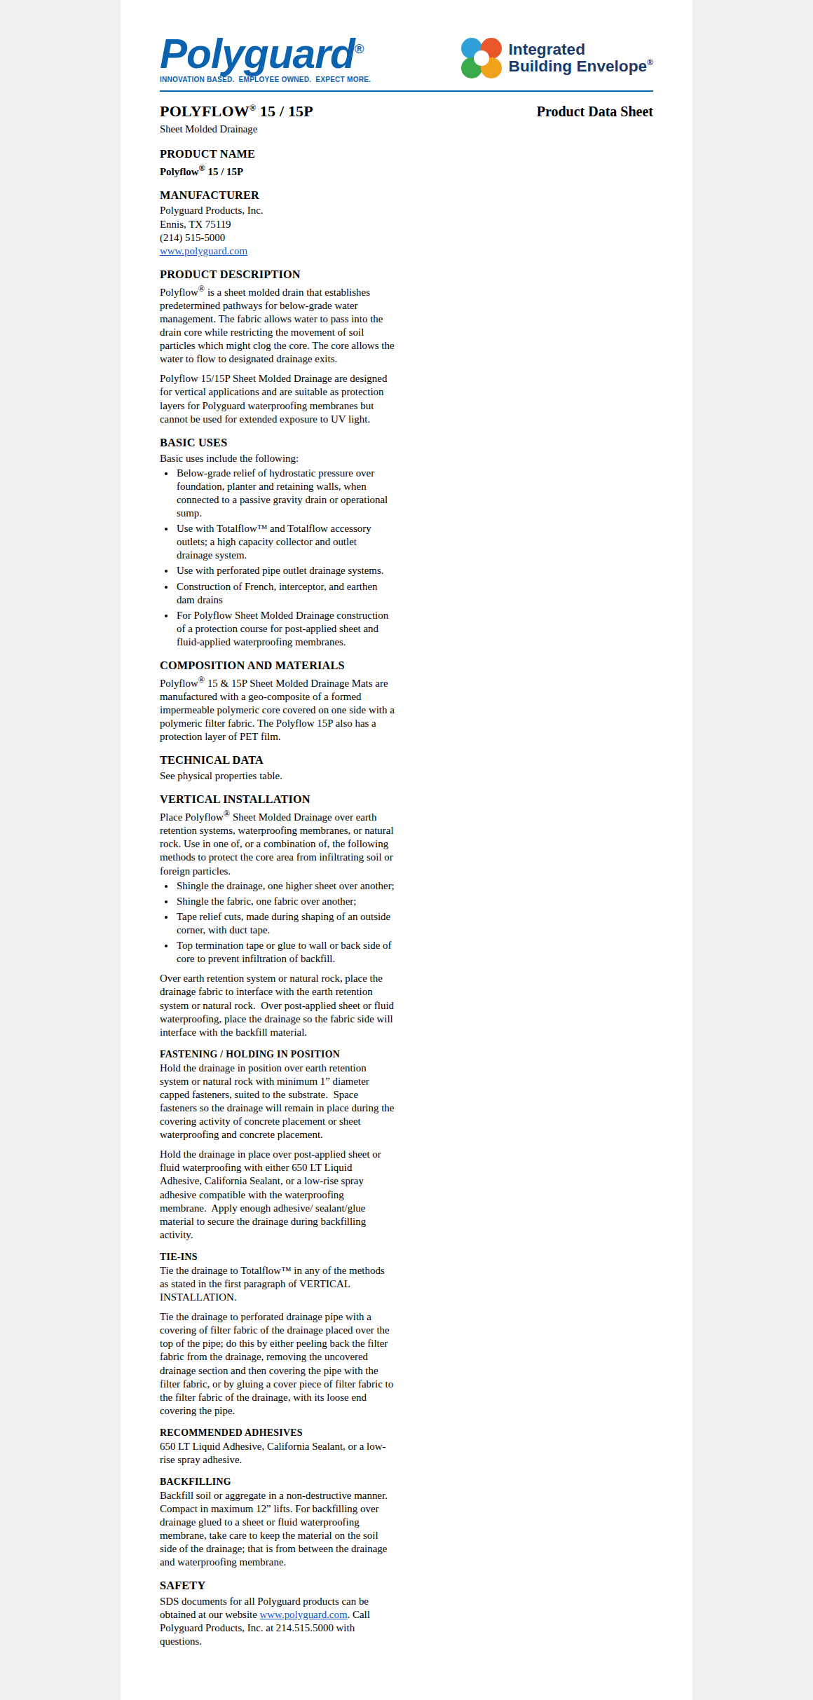Polyguard®
INNOVATION BASED. EMPLOYEE OWNED. EXPECT MORE.
Integrated
Building Envelope®
POLYFLOW® 15 / 15P
Product Data Sheet
Sheet Molded Drainage
PRODUCT NAME
Polyflow® 15 / 15P
MANUFACTURER
Polyguard Products, Inc.
Ennis, TX 75119
(214) 515-5000
www.polyguard.com
PRODUCT DESCRIPTION
Polyflow® is a sheet molded drain that establishes predetermined pathways for below-grade water management. The fabric allows water to pass into the drain core while restricting the movement of soil particles which might clog the core. The core allows the water to flow to designated drainage exits.
Polyflow 15/15P Sheet Molded Drainage are designed for vertical applications and are suitable as protection layers for Polyguard waterproofing membranes but cannot be used for extended exposure to UV light.
BASIC USES
Basic uses include the following:
Below-grade relief of hydrostatic pressure over foundation, planter and retaining walls, when connected to a passive gravity drain or operational sump.
Use with Totalflow™ and Totalflow accessory outlets; a high capacity collector and outlet drainage system.
Use with perforated pipe outlet drainage systems.
Construction of French, interceptor, and earthen dam drains
For Polyflow Sheet Molded Drainage construction of a protection course for post-applied sheet and fluid-applied waterproofing membranes.
COMPOSITION AND MATERIALS
Polyflow® 15 & 15P Sheet Molded Drainage Mats are manufactured with a geo-composite of a formed impermeable polymeric core covered on one side with a polymeric filter fabric. The Polyflow 15P also has a protection layer of PET film.
TECHNICAL DATA
See physical properties table.
VERTICAL INSTALLATION
Place Polyflow® Sheet Molded Drainage over earth retention systems, waterproofing membranes, or natural rock. Use in one of, or a combination of, the following methods to protect the core area from infiltrating soil or foreign particles.
Shingle the drainage, one higher sheet over another;
Shingle the fabric, one fabric over another;
Tape relief cuts, made during shaping of an outside corner, with duct tape.
Top termination tape or glue to wall or back side of core to prevent infiltration of backfill.
Over earth retention system or natural rock, place the drainage fabric to interface with the earth retention system or natural rock. Over post-applied sheet or fluid waterproofing, place the drainage so the fabric side will interface with the backfill material.
FASTENING / HOLDING IN POSITION
Hold the drainage in position over earth retention system or natural rock with minimum 1” diameter capped fasteners, suited to the substrate. Space fasteners so the drainage will remain in place during the covering activity of concrete placement or sheet waterproofing and concrete placement.
Hold the drainage in place over post-applied sheet or fluid waterproofing with either 650 LT Liquid Adhesive, California Sealant, or a low-rise spray adhesive compatible with the waterproofing membrane. Apply enough adhesive/ sealant/glue material to secure the drainage during backfilling activity.
TIE-INS
Tie the drainage to Totalflow™ in any of the methods as stated in the first paragraph of VERTICAL INSTALLATION.
Tie the drainage to perforated drainage pipe with a covering of filter fabric of the drainage placed over the top of the pipe; do this by either peeling back the filter fabric from the drainage, removing the uncovered drainage section and then covering the pipe with the filter fabric, or by gluing a cover piece of filter fabric to the filter fabric of the drainage, with its loose end covering the pipe.
RECOMMENDED ADHESIVES
650 LT Liquid Adhesive, California Sealant, or a low-rise spray adhesive.
BACKFILLING
Backfill soil or aggregate in a non-destructive manner. Compact in maximum 12” lifts. For backfilling over drainage glued to a sheet or fluid waterproofing membrane, take care to keep the material on the soil side of the drainage; that is from between the drainage and waterproofing membrane.
SAFETY
SDS documents for all Polyguard products can be obtained at our website www.polyguard.com. Call Polyguard Products, Inc. at 214.515.5000 with questions.